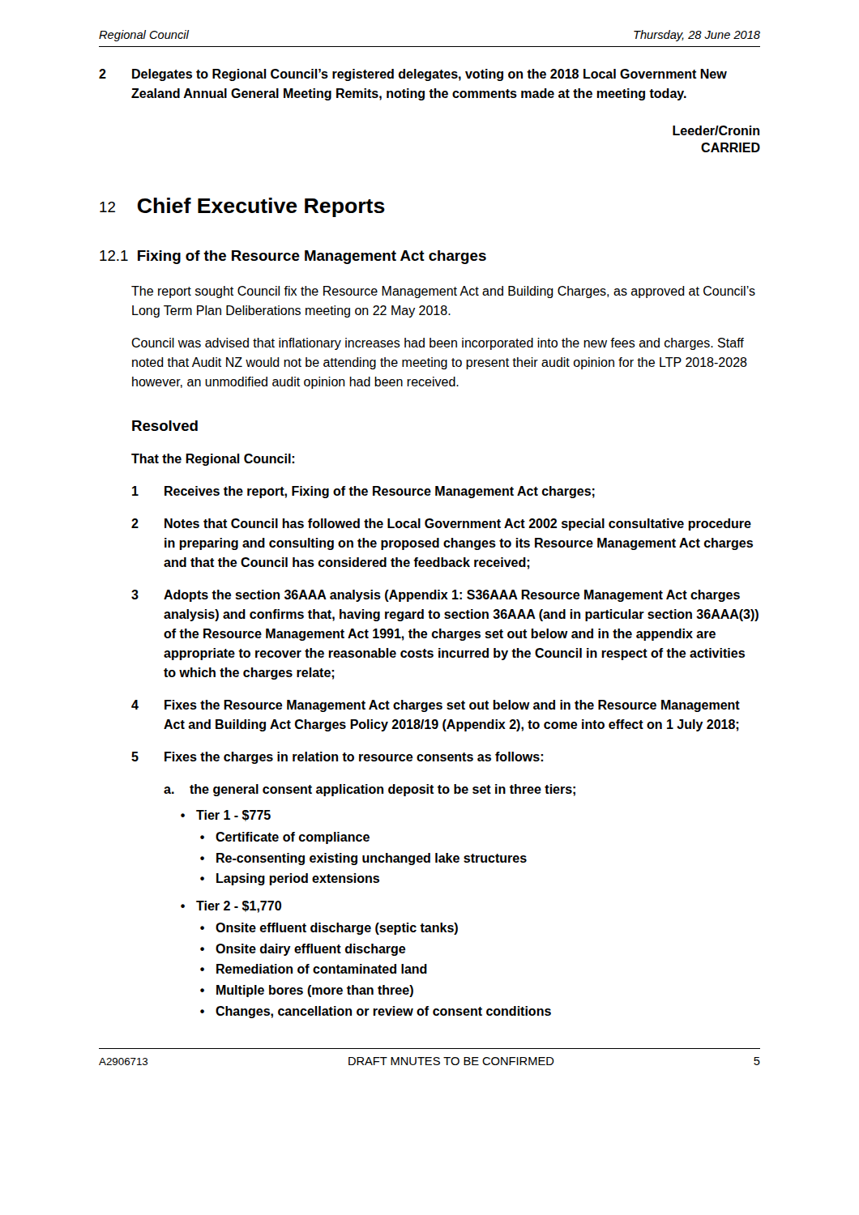Regional Council Thursday, 28 June 2018
2 Delegates to Regional Council’s registered delegates, voting on the 2018 Local Government New Zealand Annual General Meeting Remits, noting the comments made at the meeting today.
Leeder/Cronin
CARRIED
12 Chief Executive Reports
12.1 Fixing of the Resource Management Act charges
The report sought Council fix the Resource Management Act and Building Charges, as approved at Council’s Long Term Plan Deliberations meeting on 22 May 2018.
Council was advised that inflationary increases had been incorporated into the new fees and charges. Staff noted that Audit NZ would not be attending the meeting to present their audit opinion for the LTP 2018-2028 however, an unmodified audit opinion had been received.
Resolved
That the Regional Council:
1 Receives the report, Fixing of the Resource Management Act charges;
2 Notes that Council has followed the Local Government Act 2002 special consultative procedure in preparing and consulting on the proposed changes to its Resource Management Act charges and that the Council has considered the feedback received;
3 Adopts the section 36AAA analysis (Appendix 1: S36AAA Resource Management Act charges analysis) and confirms that, having regard to section 36AAA (and in particular section 36AAA(3)) of the Resource Management Act 1991, the charges set out below and in the appendix are appropriate to recover the reasonable costs incurred by the Council in respect of the activities to which the charges relate;
4 Fixes the Resource Management Act charges set out below and in the Resource Management Act and Building Act Charges Policy 2018/19 (Appendix 2), to come into effect on 1 July 2018;
5 Fixes the charges in relation to resource consents as follows:
a. the general consent application deposit to be set in three tiers;
Tier 1 - $775
Certificate of compliance
Re-consenting existing unchanged lake structures
Lapsing period extensions
Tier 2 - $1,770
Onsite effluent discharge (septic tanks)
Onsite dairy effluent discharge
Remediation of contaminated land
Multiple bores (more than three)
Changes, cancellation or review of consent conditions
A2906713 DRAFT MNUTES TO BE CONFIRMED 5